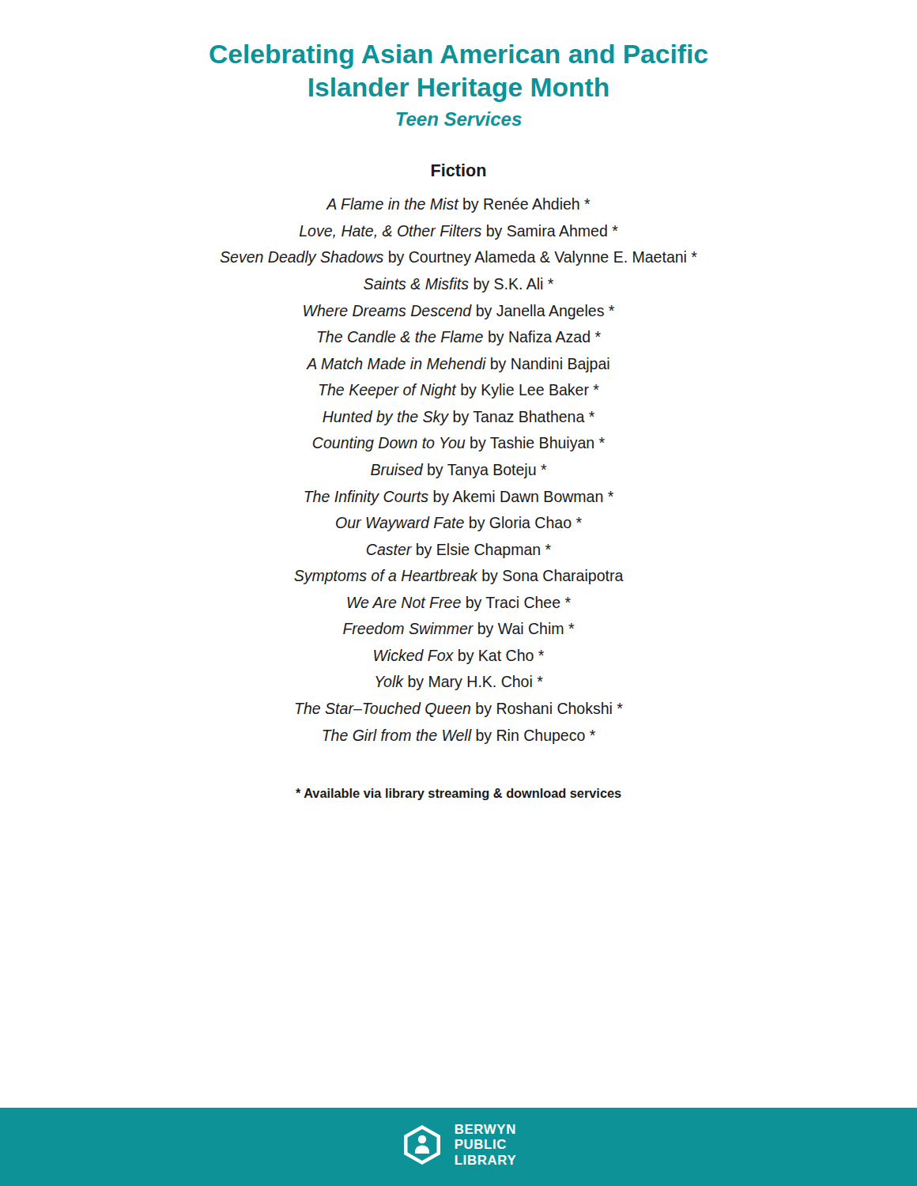Celebrating Asian American and Pacific Islander Heritage Month
Teen Services
Fiction
A Flame in the Mist by Renée Ahdieh *
Love, Hate, & Other Filters by Samira Ahmed *
Seven Deadly Shadows by Courtney Alameda & Valynne E. Maetani *
Saints & Misfits by S.K. Ali *
Where Dreams Descend by Janella Angeles *
The Candle & the Flame by Nafiza Azad *
A Match Made in Mehendi by Nandini Bajpai
The Keeper of Night by Kylie Lee Baker *
Hunted by the Sky by Tanaz Bhathena *
Counting Down to You by Tashie Bhuiyan *
Bruised by Tanya Boteju *
The Infinity Courts by Akemi Dawn Bowman *
Our Wayward Fate by Gloria Chao *
Caster by Elsie Chapman *
Symptoms of a Heartbreak by Sona Charaipotra
We Are Not Free by Traci Chee *
Freedom Swimmer by Wai Chim *
Wicked Fox by Kat Cho *
Yolk by Mary H.K. Choi *
The Star–Touched Queen by Roshani Chokshi *
The Girl from the Well by Rin Chupeco *
* Available via library streaming & download services
Berwyn
Public
Library